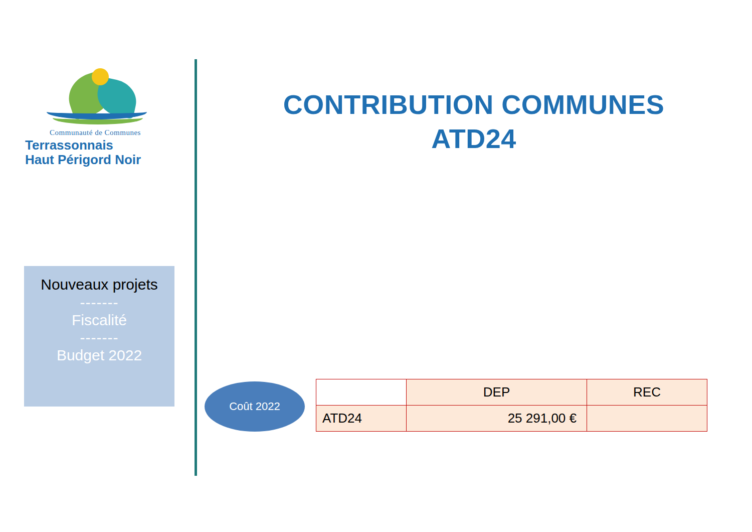Communauté de Communes
Terrassonnais
Haut Périgord Noir
Nouveaux projets
-------
Fiscalité
-------
Budget 2022
CONTRIBUTION COMMUNES
ATD24
Coût 2022
| | DEP | REC |
| ATD24 | 25 291,00 € | |